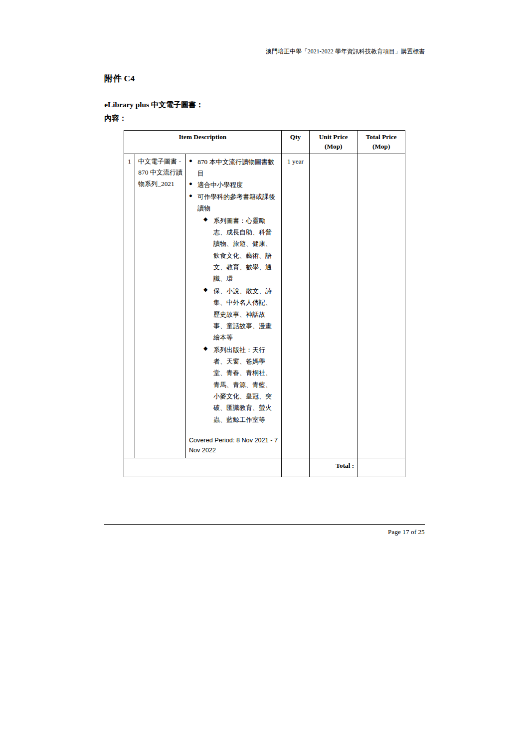澳門培正中學「2021-2022 學年資訊科技教育項目」購置標書
附件 C4
eLibrary plus 中文電子圖書：
內容：
| Item Description | Qty | Unit Price (Mop) | Total Price (Mop) |
| --- | --- | --- | --- |
| 1 | 中文電子圖書 - 870 中文流行讀物系列_2021 | 870 本中文流行讀物圖書數目 適合中小學程度 可作學科的參考書籍或課後讀物 系列圖書：心靈勵志、成長自助、科普讀物、旅遊、健康、飲食文化、藝術、語文、教育、數學、通識、環 保、小說、散文、詩集、中外名人傳記、歷史故事、神話故事、童話故事、漫畫繪本等 系列出版社：天行者、天窗、爸媽學堂、青春、青桐社、青馬、青源、青藍、小麥文化、皇冠、突破、匯識教育、螢火蟲、藍鯨工作室等 Covered Period: 8 Nov 2021 - 7 Nov 2022 | 1 year | | |
| | | Total : | |
Page 17 of 25